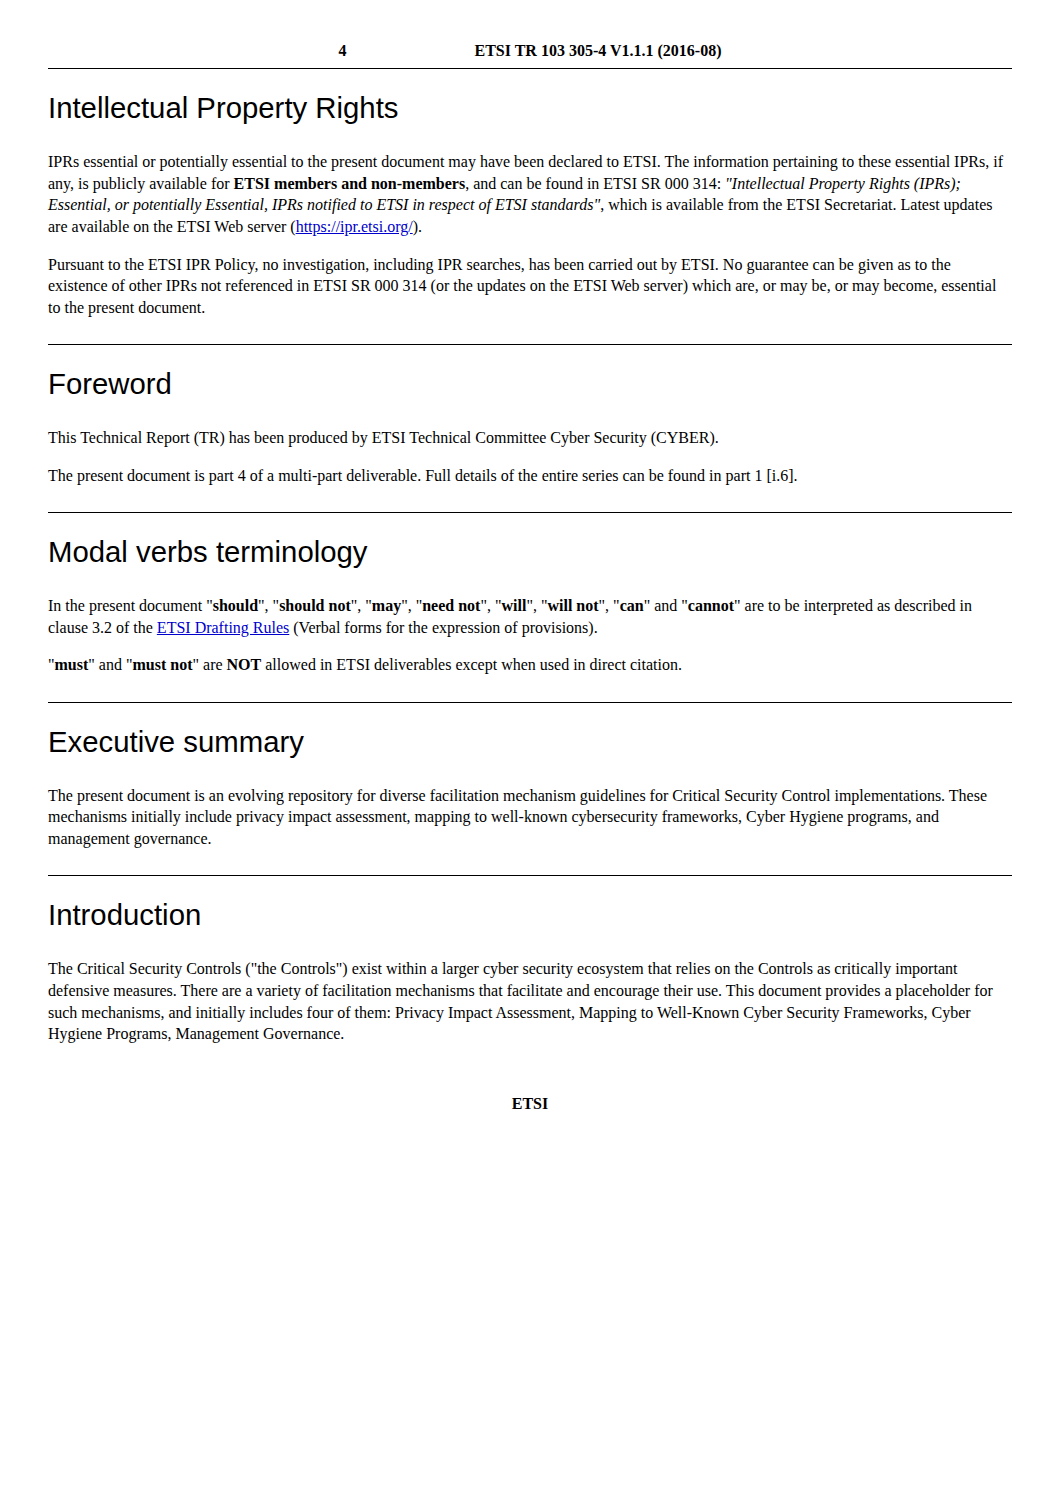4 ETSI TR 103 305-4 V1.1.1 (2016-08)
Intellectual Property Rights
IPRs essential or potentially essential to the present document may have been declared to ETSI. The information pertaining to these essential IPRs, if any, is publicly available for ETSI members and non-members, and can be found in ETSI SR 000 314: "Intellectual Property Rights (IPRs); Essential, or potentially Essential, IPRs notified to ETSI in respect of ETSI standards", which is available from the ETSI Secretariat. Latest updates are available on the ETSI Web server (https://ipr.etsi.org/).
Pursuant to the ETSI IPR Policy, no investigation, including IPR searches, has been carried out by ETSI. No guarantee can be given as to the existence of other IPRs not referenced in ETSI SR 000 314 (or the updates on the ETSI Web server) which are, or may be, or may become, essential to the present document.
Foreword
This Technical Report (TR) has been produced by ETSI Technical Committee Cyber Security (CYBER).
The present document is part 4 of a multi-part deliverable. Full details of the entire series can be found in part 1 [i.6].
Modal verbs terminology
In the present document "should", "should not", "may", "need not", "will", "will not", "can" and "cannot" are to be interpreted as described in clause 3.2 of the ETSI Drafting Rules (Verbal forms for the expression of provisions).
"must" and "must not" are NOT allowed in ETSI deliverables except when used in direct citation.
Executive summary
The present document is an evolving repository for diverse facilitation mechanism guidelines for Critical Security Control implementations. These mechanisms initially include privacy impact assessment, mapping to well-known cybersecurity frameworks, Cyber Hygiene programs, and management governance.
Introduction
The Critical Security Controls ("the Controls") exist within a larger cyber security ecosystem that relies on the Controls as critically important defensive measures. There are a variety of facilitation mechanisms that facilitate and encourage their use. This document provides a placeholder for such mechanisms, and initially includes four of them: Privacy Impact Assessment, Mapping to Well-Known Cyber Security Frameworks, Cyber Hygiene Programs, Management Governance.
ETSI